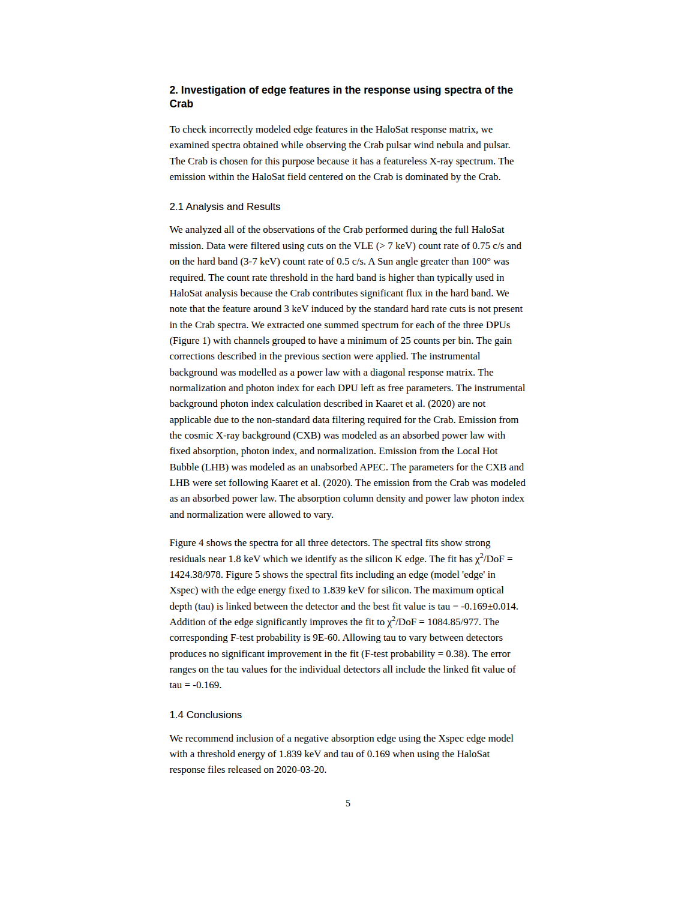2. Investigation of edge features in the response using spectra of the Crab
To check incorrectly modeled edge features in the HaloSat response matrix, we examined spectra obtained while observing the Crab pulsar wind nebula and pulsar. The Crab is chosen for this purpose because it has a featureless X-ray spectrum. The emission within the HaloSat field centered on the Crab is dominated by the Crab.
2.1 Analysis and Results
We analyzed all of the observations of the Crab performed during the full HaloSat mission. Data were filtered using cuts on the VLE (> 7 keV) count rate of 0.75 c/s and on the hard band (3-7 keV) count rate of 0.5 c/s. A Sun angle greater than 100° was required. The count rate threshold in the hard band is higher than typically used in HaloSat analysis because the Crab contributes significant flux in the hard band. We note that the feature around 3 keV induced by the standard hard rate cuts is not present in the Crab spectra. We extracted one summed spectrum for each of the three DPUs (Figure 1) with channels grouped to have a minimum of 25 counts per bin. The gain corrections described in the previous section were applied. The instrumental background was modelled as a power law with a diagonal response matrix. The normalization and photon index for each DPU left as free parameters. The instrumental background photon index calculation described in Kaaret et al. (2020) are not applicable due to the non-standard data filtering required for the Crab. Emission from the cosmic X-ray background (CXB) was modeled as an absorbed power law with fixed absorption, photon index, and normalization. Emission from the Local Hot Bubble (LHB) was modeled as an unabsorbed APEC. The parameters for the CXB and LHB were set following Kaaret et al. (2020). The emission from the Crab was modeled as an absorbed power law. The absorption column density and power law photon index and normalization were allowed to vary.
Figure 4 shows the spectra for all three detectors. The spectral fits show strong residuals near 1.8 keV which we identify as the silicon K edge. The fit has χ2/DoF = 1424.38/978. Figure 5 shows the spectral fits including an edge (model 'edge' in Xspec) with the edge energy fixed to 1.839 keV for silicon. The maximum optical depth (tau) is linked between the detector and the best fit value is tau = -0.169±0.014. Addition of the edge significantly improves the fit to χ2/DoF = 1084.85/977. The corresponding F-test probability is 9E-60. Allowing tau to vary between detectors produces no significant improvement in the fit (F-test probability = 0.38). The error ranges on the tau values for the individual detectors all include the linked fit value of tau = -0.169.
1.4 Conclusions
We recommend inclusion of a negative absorption edge using the Xspec edge model with a threshold energy of 1.839 keV and tau of 0.169 when using the HaloSat response files released on 2020-03-20.
5